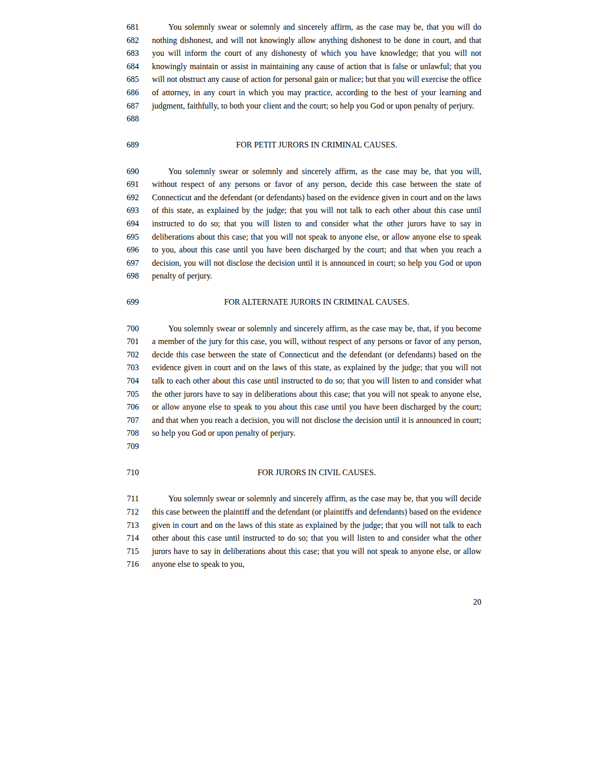681 682 683 684 685 686 687 688
You solemnly swear or solemnly and sincerely affirm, as the case may be, that you will do nothing dishonest, and will not knowingly allow anything dishonest to be done in court, and that you will inform the court of any dishonesty of which you have knowledge; that you will not knowingly maintain or assist in maintaining any cause of action that is false or unlawful; that you will not obstruct any cause of action for personal gain or malice; but that you will exercise the office of attorney, in any court in which you may practice, according to the best of your learning and judgment, faithfully, to both your client and the court; so help you God or upon penalty of perjury.
689
For Petit Jurors in Criminal Causes.
690 691 692 693 694 695 696 697 698
You solemnly swear or solemnly and sincerely affirm, as the case may be, that you will, without respect of any persons or favor of any person, decide this case between the state of Connecticut and the defendant (or defendants) based on the evidence given in court and on the laws of this state, as explained by the judge; that you will not talk to each other about this case until instructed to do so; that you will listen to and consider what the other jurors have to say in deliberations about this case; that you will not speak to anyone else, or allow anyone else to speak to you, about this case until you have been discharged by the court; and that when you reach a decision, you will not disclose the decision until it is announced in court; so help you God or upon penalty of perjury.
699
For Alternate Jurors in Criminal Causes.
700 701 702 703 704 705 706 707 708 709
You solemnly swear or solemnly and sincerely affirm, as the case may be, that, if you become a member of the jury for this case, you will, without respect of any persons or favor of any person, decide this case between the state of Connecticut and the defendant (or defendants) based on the evidence given in court and on the laws of this state, as explained by the judge; that you will not talk to each other about this case until instructed to do so; that you will listen to and consider what the other jurors have to say in deliberations about this case; that you will not speak to anyone else, or allow anyone else to speak to you about this case until you have been discharged by the court; and that when you reach a decision, you will not disclose the decision until it is announced in court; so help you God or upon penalty of perjury.
710
For Jurors in Civil Causes.
711 712 713 714 715 716
You solemnly swear or solemnly and sincerely affirm, as the case may be, that you will decide this case between the plaintiff and the defendant (or plaintiffs and defendants) based on the evidence given in court and on the laws of this state as explained by the judge; that you will not talk to each other about this case until instructed to do so; that you will listen to and consider what the other jurors have to say in deliberations about this case; that you will not speak to anyone else, or allow anyone else to speak to you,
20